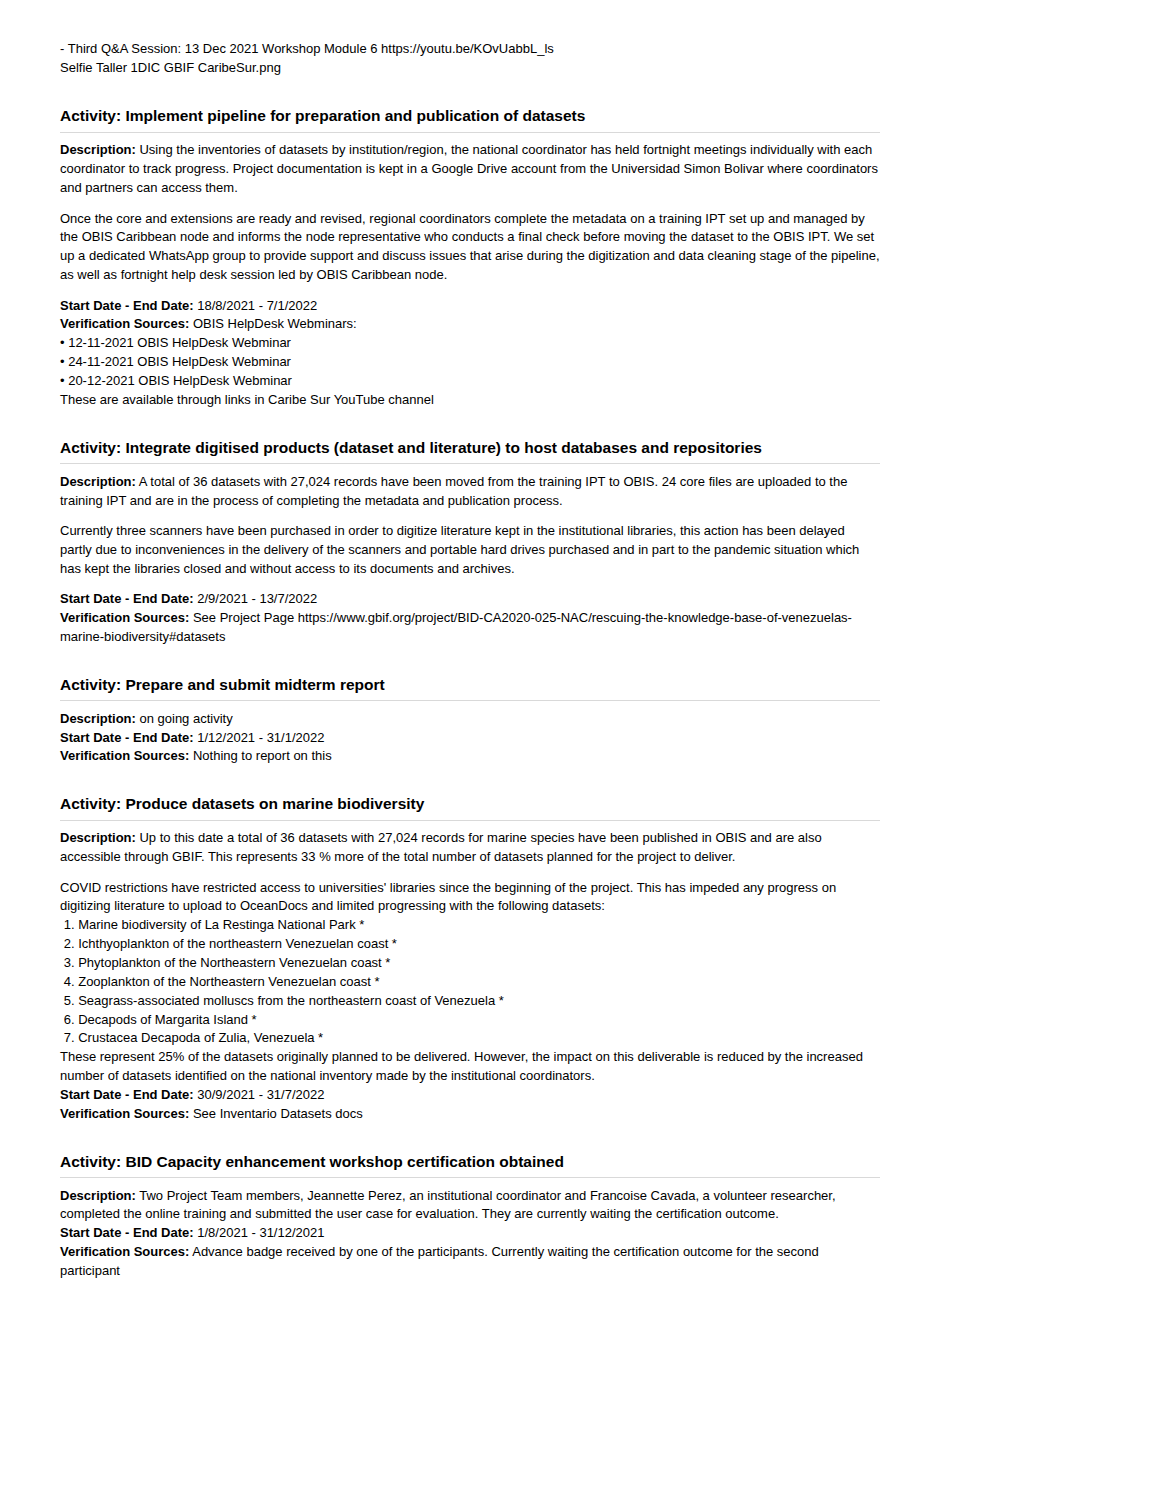- Third Q&A Session: 13 Dec 2021 Workshop Module 6 https://youtu.be/KOvUabbL_ls
Selfie Taller 1DIC GBIF CaribeSur.png
Activity: Implement pipeline for preparation and publication of datasets
Description: Using the inventories of datasets by institution/region, the national coordinator has held fortnight meetings individually with each coordinator to track progress. Project documentation is kept in a Google Drive account from the Universidad Simon Bolivar where coordinators and partners can access them.
Once the core and extensions are ready and revised, regional coordinators complete the metadata on a training IPT set up and managed by the OBIS Caribbean node and informs the node representative who conducts a final check before moving the dataset to the OBIS IPT. We set up a dedicated WhatsApp group to provide support and discuss issues that arise during the digitization and data cleaning stage of the pipeline, as well as fortnight help desk session led by OBIS Caribbean node.
Start Date - End Date: 18/8/2021 - 7/1/2022
Verification Sources: OBIS HelpDesk Webminars:
• 12-11-2021 OBIS HelpDesk Webminar
• 24-11-2021 OBIS HelpDesk Webminar
• 20-12-2021 OBIS HelpDesk Webminar
These are available through links in Caribe Sur YouTube channel
Activity: Integrate digitised products (dataset and literature) to host databases and repositories
Description: A total of 36 datasets with 27,024 records have been moved from the training IPT to OBIS. 24 core files are uploaded to the training IPT and are in the process of completing the metadata and publication process.
Currently three scanners have been purchased in order to digitize literature kept in the institutional libraries, this action has been delayed partly due to inconveniences in the delivery of the scanners and portable hard drives purchased and in part to the pandemic situation which has kept the libraries closed and without access to its documents and archives.
Start Date - End Date: 2/9/2021 - 13/7/2022
Verification Sources: See Project Page https://www.gbif.org/project/BID-CA2020-025-NAC/rescuing-the-knowledge-base-of-venezuelas-marine-biodiversity#datasets
Activity: Prepare and submit midterm report
Description: on going activity
Start Date - End Date: 1/12/2021 - 31/1/2022
Verification Sources: Nothing to report on this
Activity: Produce datasets on marine biodiversity
Description: Up to this date a total of 36 datasets with 27,024 records for marine species have been published in OBIS and are also accessible through GBIF. This represents 33 % more of the total number of datasets planned for the project to deliver.
COVID restrictions have restricted access to universities' libraries since the beginning of the project. This has impeded any progress on digitizing literature to upload to OceanDocs and limited progressing with the following datasets:
Marine biodiversity of La Restinga National Park *
Ichthyoplankton of the northeastern Venezuelan coast *
Phytoplankton of the Northeastern Venezuelan coast *
Zooplankton of the Northeastern Venezuelan coast *
Seagrass-associated molluscs from the northeastern coast of Venezuela *
Decapods of Margarita Island *
Crustacea Decapoda of Zulia, Venezuela *
These represent 25% of the datasets originally planned to be delivered. However, the impact on this deliverable is reduced by the increased number of datasets identified on the national inventory made by the institutional coordinators.
Start Date - End Date: 30/9/2021 - 31/7/2022
Verification Sources: See Inventario Datasets docs
Activity: BID Capacity enhancement workshop certification obtained
Description: Two Project Team members, Jeannette Perez, an institutional coordinator and Francoise Cavada, a volunteer researcher, completed the online training and submitted the user case for evaluation. They are currently waiting the certification outcome.
Start Date - End Date: 1/8/2021 - 31/12/2021
Verification Sources: Advance badge received by one of the participants. Currently waiting the certification outcome for the second participant